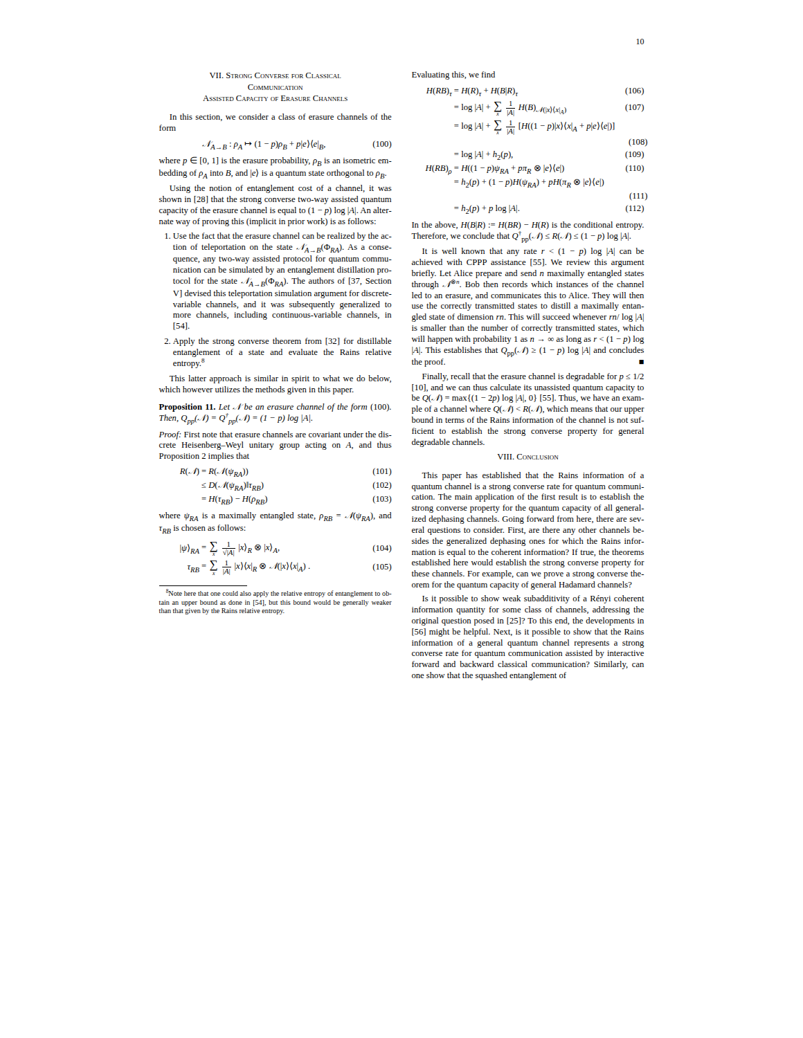10
VII. Strong Converse for Classical
Communication
Assisted Capacity of Erasure Channels
In this section, we consider a class of erasure channels of the form
𝒩A→B : ρA ↦ (1 − p)ρB + p|e⟩⟨e|B,
(100)
where p ∈ [0, 1] is the erasure probability, ρB is an isometric embedding of ρA into B, and |e⟩ is a quantum state orthogonal to ρB.
Using the notion of entanglement cost of a channel, it was shown in [28] that the strong converse two-way assisted quantum capacity of the erasure channel is equal to (1 − p) log |A|. An alternate way of proving this (implicit in prior work) is as follows:
Use the fact that the erasure channel can be realized by the action of teleportation on the state 𝒩A→B(ΦRA). As a consequence, any two-way assisted protocol for quantum communication can be simulated by an entanglement distillation protocol for the state 𝒩A→B(ΦRA). The authors of [37, Section V] devised this teleportation simulation argument for discrete-variable channels, and it was subsequently generalized to more channels, including continuous-variable channels, in [54].
Apply the strong converse theorem from [32] for distillable entanglement of a state and evaluate the Rains relative entropy.8
This latter approach is similar in spirit to what we do below, which however utilizes the methods given in this paper.
Proposition 11. Let 𝒩 be an erasure channel of the form (100). Then, Qpp(𝒩) = Q†pp(𝒩) = (1 − p) log |A|.
Proof: First note that erasure channels are covariant under the discrete Heisenberg–Weyl unitary group acting on A, and thus Proposition 2 implies that
R(𝒩)
= R(𝒩(ψRA))
(101)
≤ D(𝒩(ψRA)‖τRB)
(102)
= H(τRB) − H(ρRB)
(103)
where ψRA is a maximally entangled state, ρRB = 𝒩(ψRA), and τRB is chosen as follows:
|ψ⟩RA
= ∑x 1√|A| |x⟩R ⊗ |x⟩A,
(104)
τRB
= ∑x 1|A| |x⟩⟨x|R ⊗ 𝒩(|x⟩⟨x|A) .
(105)
8Note here that one could also apply the relative entropy of entanglement to obtain an upper bound as done in [54], but this bound would be generally weaker than that given by the Rains relative entropy.
Evaluating this, we find
H(RB)τ
= H(R)τ + H(B|R)τ
(106)
= log |A| + ∑x 1|A| H(B)𝒩(|x⟩⟨x|A)
(107)
= log |A| + ∑x 1|A| [H((1 − p)|x⟩⟨x|A + p|e⟩⟨e|)]
(108)
= log |A| + h2(p),
(109)
H(RB)ρ
= H((1 − p)ψRA + pπR ⊗ |e⟩⟨e|)
(110)
= h2(p) + (1 − p)H(ψRA) + pH(πR ⊗ |e⟩⟨e|)
(111)
= h2(p) + p log |A|.
(112)
In the above, H(B|R) := H(BR) − H(R) is the conditional entropy. Therefore, we conclude that Q†pp(𝒩) ≤ R(𝒩) ≤ (1 − p) log |A|.
It is well known that any rate r < (1 − p) log |A| can be achieved with CPPP assistance [55]. We review this argument briefly. Let Alice prepare and send n maximally entangled states through 𝒩⊗n. Bob then records which instances of the channel led to an erasure, and communicates this to Alice. They will then use the correctly transmitted states to distill a maximally entangled state of dimension rn. This will succeed whenever rn/ log |A| is smaller than the number of correctly transmitted states, which will happen with probability 1 as n → ∞ as long as r < (1 − p) log |A|. This establishes that Qpp(𝒩) ≥ (1 − p) log |A| and concludes the proof. ■
Finally, recall that the erasure channel is degradable for p ≤ 1/2 [10], and we can thus calculate its unassisted quantum capacity to be Q(𝒩) = max{(1 − 2p) log |A|, 0} [55]. Thus, we have an example of a channel where Q(𝒩) < R(𝒩), which means that our upper bound in terms of the Rains information of the channel is not sufficient to establish the strong converse property for general degradable channels.
VIII. Conclusion
This paper has established that the Rains information of a quantum channel is a strong converse rate for quantum communication. The main application of the first result is to establish the strong converse property for the quantum capacity of all generalized dephasing channels. Going forward from here, there are several questions to consider. First, are there any other channels besides the generalized dephasing ones for which the Rains information is equal to the coherent information? If true, the theorems established here would establish the strong converse property for these channels. For example, can we prove a strong converse theorem for the quantum capacity of general Hadamard channels?
Is it possible to show weak subadditivity of a Rényi coherent information quantity for some class of channels, addressing the original question posed in [25]? To this end, the developments in [56] might be helpful. Next, is it possible to show that the Rains information of a general quantum channel represents a strong converse rate for quantum communication assisted by interactive forward and backward classical communication? Similarly, can one show that the squashed entanglement of